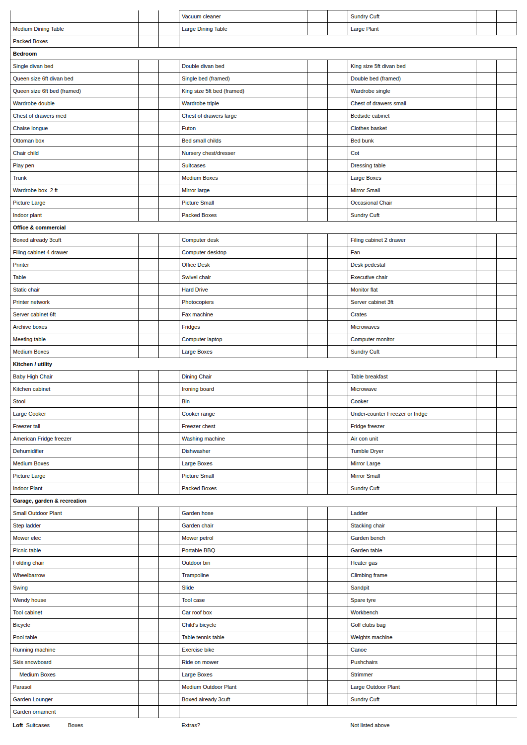| | | | Vacuum cleaner | | | Sundry Cuft | | |
| Medium Dining Table | | | Large Dining Table | | | Large Plant | | |
| Packed Boxes | | | | | | | | |
| Bedroom |
| Single divan bed | | | Double divan bed | | | King size 5ft divan bed | | |
| Queen size 6ft divan bed | | | Single bed (framed) | | | Double bed (framed) | | |
| Queen size 6ft bed (framed) | | | King size 5ft bed (framed) | | | Wardrobe single | | |
| Wardrobe double | | | Wardrobe triple | | | Chest of drawers small | | |
| Chest of drawers med | | | Chest of drawers large | | | Bedside cabinet | | |
| Chaise longue | | | Futon | | | Clothes basket | | |
| Ottoman box | | | Bed small childs | | | Bed bunk | | |
| Chair child | | | Nursery chest/dresser | | | Cot | | |
| Play pen | | | Suitcases | | | Dressing table | | |
| Trunk | | | Medium Boxes | | | Large Boxes | | |
| Wardrobe box 2 ft | | | Mirror large | | | Mirror Small | | |
| Picture Large | | | Picture Small | | | Occasional Chair | | |
| Indoor plant | | | Packed Boxes | | | Sundry Cuft | | |
| Office & commercial |
| Boxed already 3cuft | | | Computer desk | | | Filing cabinet 2 drawer | | |
| Filing cabinet 4 drawer | | | Computer desktop | | | Fan | | |
| Printer | | | Office Desk | | | Desk pedestal | | |
| Table | | | Swivel chair | | | Executive chair | | |
| Static chair | | | Hard Drive | | | Monitor flat | | |
| Printer network | | | Photocopiers | | | Server cabinet 3ft | | |
| Server cabinet 6ft | | | Fax machine | | | Crates | | |
| Archive boxes | | | Fridges | | | Microwaves | | |
| Meeting table | | | Computer laptop | | | Computer monitor | | |
| Medium Boxes | | | Large Boxes | | | Sundry Cuft | | |
| Kitchen / utility |
| Baby High Chair | | | Dining Chair | | | Table breakfast | | |
| Kitchen cabinet | | | Ironing board | | | Microwave | | |
| Stool | | | Bin | | | Cooker | | |
| Large Cooker | | | Cooker range | | | Under-counter Freezer or fridge | | |
| Freezer tall | | | Freezer chest | | | Fridge freezer | | |
| American Fridge freezer | | | Washing machine | | | Air con unit | | |
| Dehumidifier | | | Dishwasher | | | Tumble Dryer | | |
| Medium Boxes | | | Large Boxes | | | Mirror Large | | |
| Picture Large | | | Picture Small | | | Mirror Small | | |
| Indoor Plant | | | Packed Boxes | | | Sundry Cuft | | |
| Garage, garden & recreation |
| Small Outdoor Plant | | | Garden hose | | | Ladder | | |
| Step ladder | | | Garden chair | | | Stacking chair | | |
| Mower elec | | | Mower petrol | | | Garden bench | | |
| Picnic table | | | Portable BBQ | | | Garden table | | |
| Folding chair | | | Outdoor bin | | | Heater gas | | |
| Wheelbarrow | | | Trampoline | | | Climbing frame | | |
| Swing | | | Slide | | | Sandpit | | |
| Wendy house | | | Tool case | | | Spare tyre | | |
| Tool cabinet | | | Car roof box | | | Workbench | | |
| Bicycle | | | Child's bicycle | | | Golf clubs bag | | |
| Pool table | | | Table tennis table | | | Weights machine | | |
| Running machine | | | Exercise bike | | | Canoe | | |
| Skis snowboard | | | Ride on mower | | | Pushchairs | | |
| Medium Boxes | | | Large Boxes | | | Strimmer | | |
| Parasol | | | Medium Outdoor Plant | | | Large Outdoor Plant | | |
| Garden Lounger | | | Boxed already 3cuft | | | Sundry Cuft | | |
| Garden ornament | | | | | | | | |
| Loft Suitcases Boxes | Extras? | Not listed above |